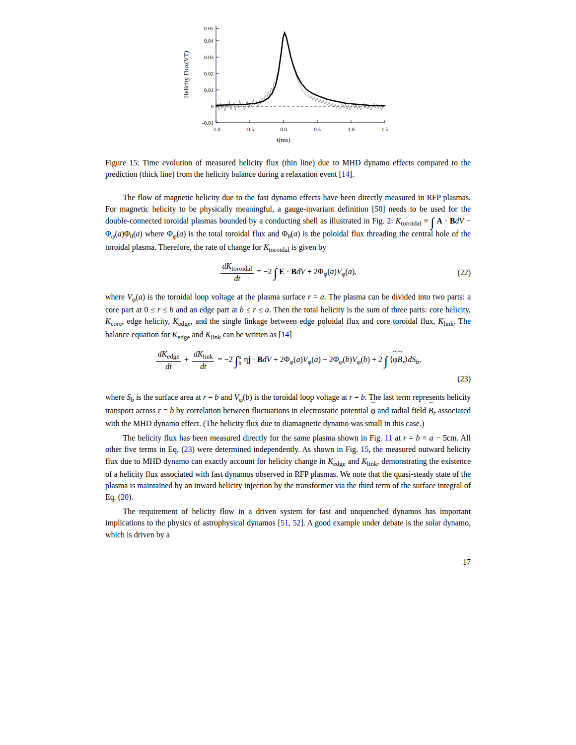-0.01 0 0.01 0.02 0.03 0.04 0.05 -1.0 -0.5 0.0 0.5 1.0 1.5 t(ms) Helicity Flux(VT)
Figure 15: Time evolution of measured helicity flux (thin line) due to MHD dynamo effects compared to the prediction (thick line) from the helicity balance during a relaxation event [14].
The flow of magnetic helicity due to the fast dynamo effects have been directly measured in RFP plasmas. For magnetic helicity to be physically meaningful, a gauge-invariant definition [50] needs to be used for the double-connected toroidal plasmas bounded by a conducting shell as illustrated in Fig. 2: Ktoroidal ≡ ∫ A · BdV − Φφ(a)Φθ(a) where Φφ(a) is the total toroidal flux and Φθ(a) is the poloidal flux threading the central hole of the toroidal plasma. Therefore, the rate of change for Ktoroidal is given by
dKtoroidal dt = −2 ∫ E · BdV + 2Φφ(a)Vφ(a), (22)
where Vφ(a) is the toroidal loop voltage at the plasma surface r = a. The plasma can be divided into two parts: a core part at 0 ≤ r ≤ b and an edge part at b ≤ r ≤ a. Then the total helicity is the sum of three parts: core helicity, Kcore, edge helicity, Kedge, and the single linkage between edge poloidal flux and core toroidal flux, Klink. The balance equation for Kedge and Klink can be written as [14]
dKedge dt + dKlink dt = −2 ∫ab ηj · BdV + 2Φφ(a)Vφ(a) − 2Φφ(b)Vφ(b) + 2 ∫ ⟨φBr⟩dSb,
(23)
where Sb is the surface area at r = b and Vφ(b) is the toroidal loop voltage at r = b. The last term represents helicity transport across r = b by correlation between fluctuations in electrostatic potential φ and radial field Br associated with the MHD dynamo effect. (The helicity flux due to diamagnetic dynamo was small in this case.)
The helicity flux has been measured directly for the same plasma shown in Fig. 11 at r = b ≡ a − 5cm. All other five terms in Eq. (23) were determined independently. As shown in Fig. 15, the measured outward helicity flux due to MHD dynamo can exactly account for helicity change in Kedge and Klink, demonstrating the existence of a helicity flux associated with fast dynamos observed in RFP plasmas. We note that the quasi-steady state of the plasma is maintained by an inward helicity injection by the transformer via the third term of the surface integral of Eq. (20).
The requirement of helicity flow in a driven system for fast and unquenched dynamos has important implications to the physics of astrophysical dynamos [51, 52]. A good example under debate is the solar dynamo, which is driven by a
17